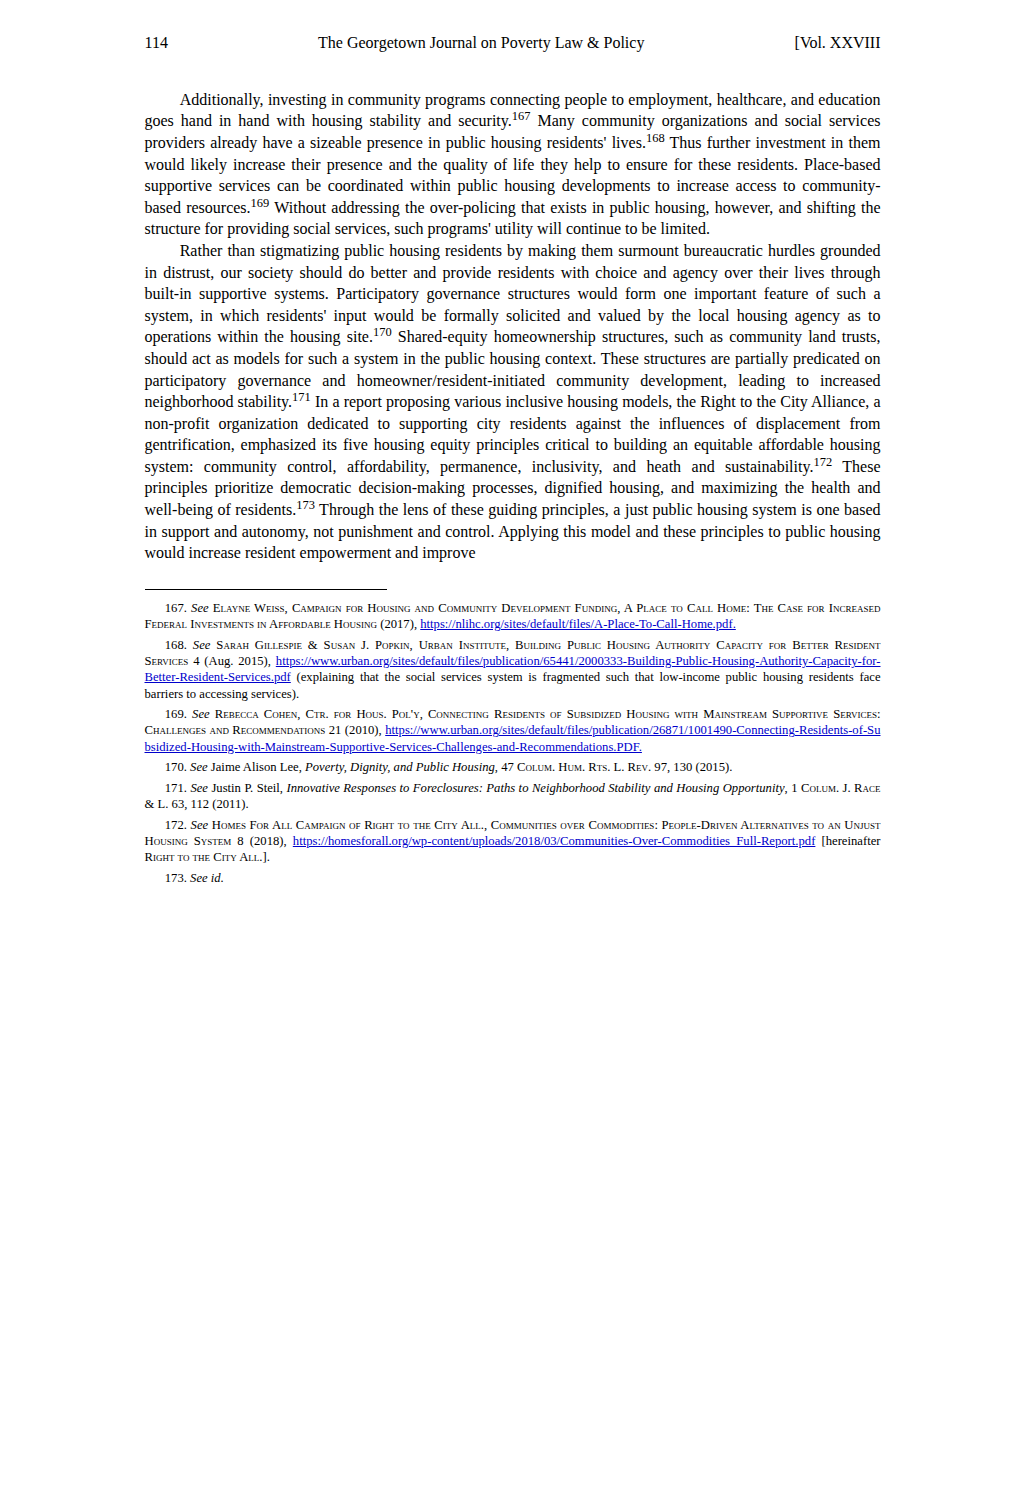114 The Georgetown Journal on Poverty Law & Policy [Vol. XXVIII
Additionally, investing in community programs connecting people to employment, healthcare, and education goes hand in hand with housing stability and security.167 Many community organizations and social services providers already have a sizeable presence in public housing residents' lives.168 Thus further investment in them would likely increase their presence and the quality of life they help to ensure for these residents. Place-based supportive services can be coordinated within public housing developments to increase access to community-based resources.169 Without addressing the over-policing that exists in public housing, however, and shifting the structure for providing social services, such programs' utility will continue to be limited.
Rather than stigmatizing public housing residents by making them surmount bureaucratic hurdles grounded in distrust, our society should do better and provide residents with choice and agency over their lives through built-in supportive systems. Participatory governance structures would form one important feature of such a system, in which residents' input would be formally solicited and valued by the local housing agency as to operations within the housing site.170 Shared-equity homeownership structures, such as community land trusts, should act as models for such a system in the public housing context. These structures are partially predicated on participatory governance and homeowner/resident-initiated community development, leading to increased neighborhood stability.171 In a report proposing various inclusive housing models, the Right to the City Alliance, a non-profit organization dedicated to supporting city residents against the influences of displacement from gentrification, emphasized its five housing equity principles critical to building an equitable affordable housing system: community control, affordability, permanence, inclusivity, and heath and sustainability.172 These principles prioritize democratic decision-making processes, dignified housing, and maximizing the health and well-being of residents.173 Through the lens of these guiding principles, a just public housing system is one based in support and autonomy, not punishment and control. Applying this model and these principles to public housing would increase resident empowerment and improve
167. See Elayne Weiss, Campaign for Housing and Community Development Funding, A Place to Call Home: The Case for Increased Federal Investments in Affordable Housing (2017), https://nlihc.org/sites/default/files/A-Place-To-Call-Home.pdf.
168. See Sarah Gillespie & Susan J. Popkin, Urban Institute, Building Public Housing Authority Capacity for Better Resident Services 4 (Aug. 2015), https://www.urban.org/sites/default/files/publication/65441/2000333-Building-Public-Housing-Authority-Capacity-for-Better-Resident-Services.pdf (explaining that the social services system is fragmented such that low-income public housing residents face barriers to accessing services).
169. See Rebecca Cohen, Ctr. for Hous. Pol'y, Connecting Residents of Subsidized Housing with Mainstream Supportive Services: Challenges and Recommendations 21 (2010), https://www.urban.org/sites/default/files/publication/26871/1001490-Connecting-Residents-of-Subsidized-Housing-with-Mainstream-Supportive-Services-Challenges-and-Recommendations.PDF.
170. See Jaime Alison Lee, Poverty, Dignity, and Public Housing, 47 Colum. Hum. Rts. L. Rev. 97, 130 (2015).
171. See Justin P. Steil, Innovative Responses to Foreclosures: Paths to Neighborhood Stability and Housing Opportunity, 1 Colum. J. Race & L. 63, 112 (2011).
172. See Homes For All Campaign of Right to the City All., Communities over Commodities: People-Driven Alternatives to an Unjust Housing System 8 (2018), https://homesforall.org/wp-content/uploads/2018/03/Communities-Over-Commodities_Full-Report.pdf [hereinafter Right to the City All.].
173. See id.